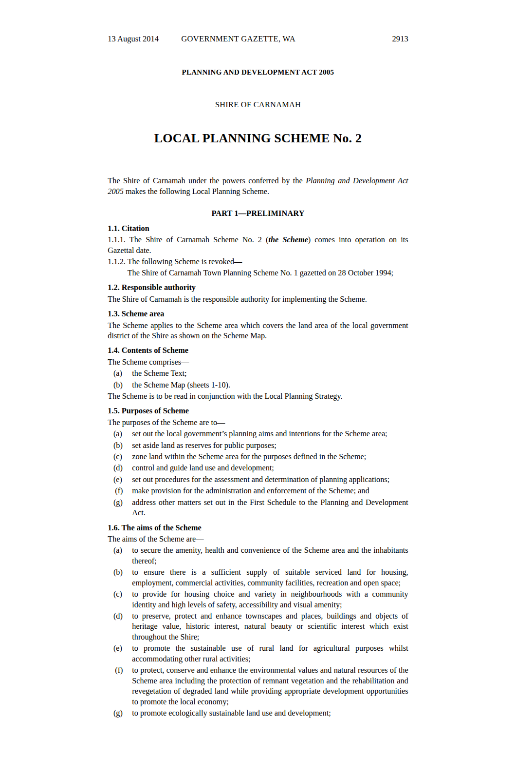13 August 2014 GOVERNMENT GAZETTE, WA 2913
PLANNING AND DEVELOPMENT ACT 2005
SHIRE OF CARNAMAH
LOCAL PLANNING SCHEME No. 2
The Shire of Carnamah under the powers conferred by the Planning and Development Act 2005 makes the following Local Planning Scheme.
PART 1—PRELIMINARY
1.1. Citation
1.1.1. The Shire of Carnamah Scheme No. 2 (the Scheme) comes into operation on its Gazettal date.
1.1.2. The following Scheme is revoked—
The Shire of Carnamah Town Planning Scheme No. 1 gazetted on 28 October 1994;
1.2. Responsible authority
The Shire of Carnamah is the responsible authority for implementing the Scheme.
1.3. Scheme area
The Scheme applies to the Scheme area which covers the land area of the local government district of the Shire as shown on the Scheme Map.
1.4. Contents of Scheme
The Scheme comprises—
(a) the Scheme Text;
(b) the Scheme Map (sheets 1-10).
The Scheme is to be read in conjunction with the Local Planning Strategy.
1.5. Purposes of Scheme
The purposes of the Scheme are to—
(a) set out the local government’s planning aims and intentions for the Scheme area;
(b) set aside land as reserves for public purposes;
(c) zone land within the Scheme area for the purposes defined in the Scheme;
(d) control and guide land use and development;
(e) set out procedures for the assessment and determination of planning applications;
(f) make provision for the administration and enforcement of the Scheme; and
(g) address other matters set out in the First Schedule to the Planning and Development Act.
1.6. The aims of the Scheme
The aims of the Scheme are—
(a) to secure the amenity, health and convenience of the Scheme area and the inhabitants thereof;
(b) to ensure there is a sufficient supply of suitable serviced land for housing, employment, commercial activities, community facilities, recreation and open space;
(c) to provide for housing choice and variety in neighbourhoods with a community identity and high levels of safety, accessibility and visual amenity;
(d) to preserve, protect and enhance townscapes and places, buildings and objects of heritage value, historic interest, natural beauty or scientific interest which exist throughout the Shire;
(e) to promote the sustainable use of rural land for agricultural purposes whilst accommodating other rural activities;
(f) to protect, conserve and enhance the environmental values and natural resources of the Scheme area including the protection of remnant vegetation and the rehabilitation and revegetation of degraded land while providing appropriate development opportunities to promote the local economy;
(g) to promote ecologically sustainable land use and development;